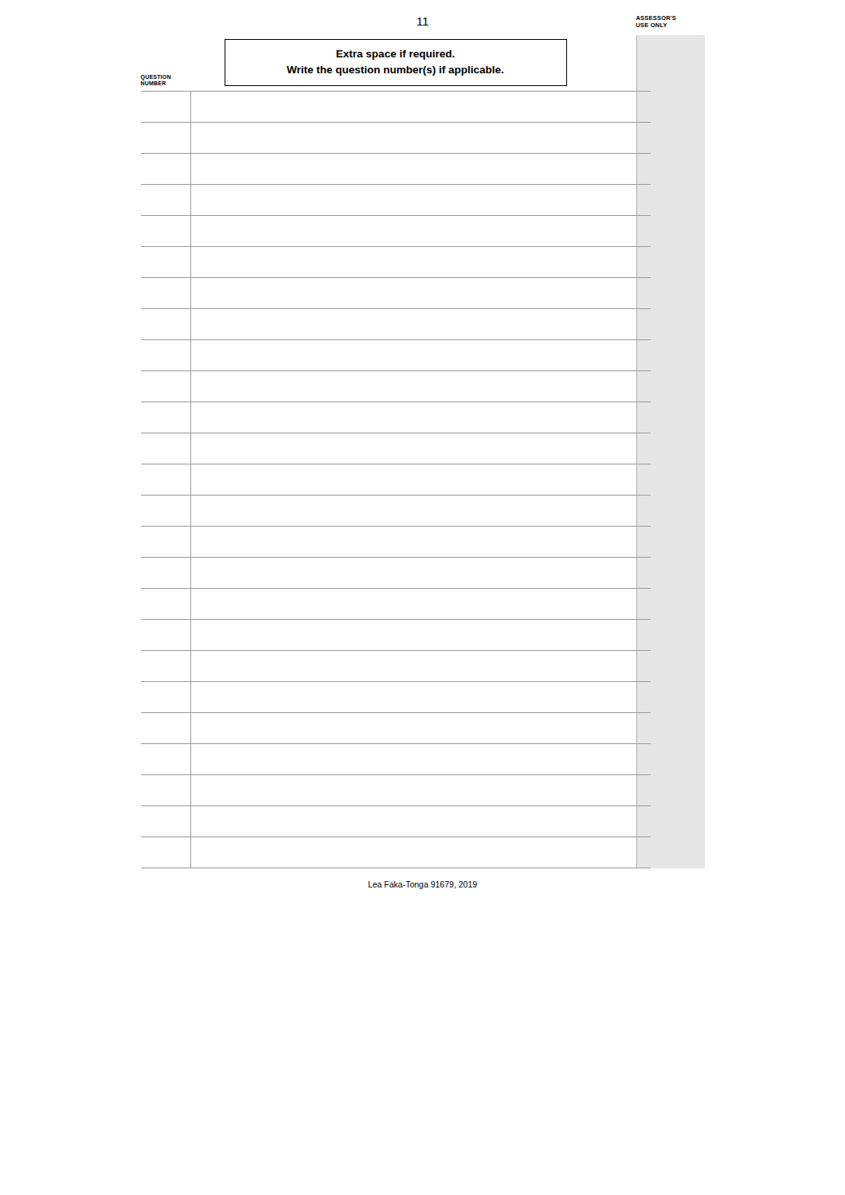11
ASSESSOR'S
USE ONLY
Extra space if required.
Write the question number(s) if applicable.
QUESTION
NUMBER
Lea Faka-Tonga 91679, 2019